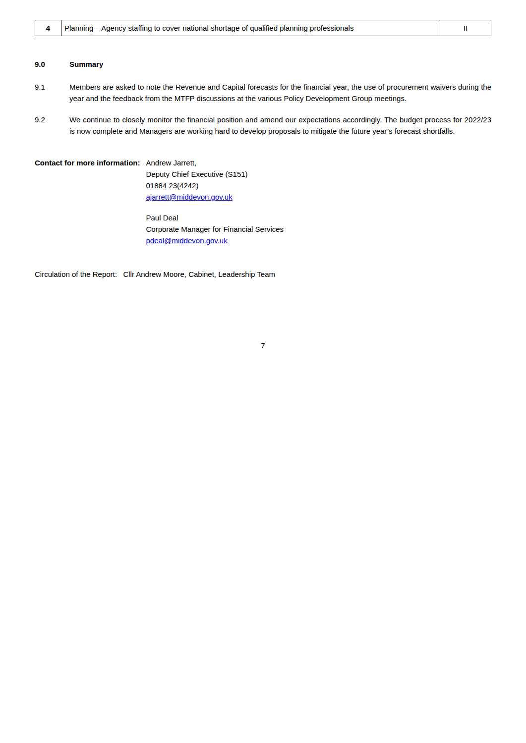| 4 | Planning – Agency staffing to cover national shortage of qualified planning professionals | II |
9.0 Summary
9.1
Members are asked to note the Revenue and Capital forecasts for the financial year, the use of procurement waivers during the year and the feedback from the MTFP discussions at the various Policy Development Group meetings.
9.2
We continue to closely monitor the financial position and amend our expectations accordingly. The budget process for 2022/23 is now complete and Managers are working hard to develop proposals to mitigate the future year’s forecast shortfalls.
Contact for more information:
Andrew Jarrett,
Deputy Chief Executive (S151)
01884 23(4242)
ajarrett@middevon.gov.uk
Paul Deal
Corporate Manager for Financial Services
pdeal@middevon.gov.uk
Circulation of the Report: Cllr Andrew Moore, Cabinet, Leadership Team
7